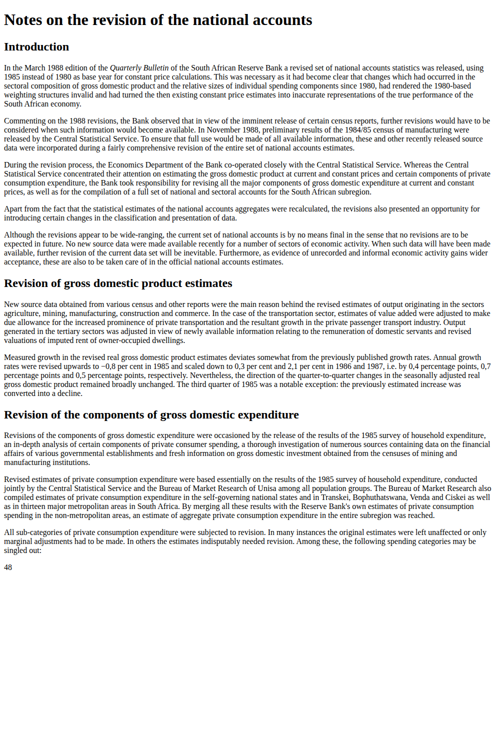Notes on the revision of the national accounts
Introduction
In the March 1988 edition of the Quarterly Bulletin of the South African Reserve Bank a revised set of national accounts statistics was released, using 1985 instead of 1980 as base year for constant price calculations. This was necessary as it had become clear that changes which had occurred in the sectoral composition of gross domestic product and the relative sizes of individual spending components since 1980, had rendered the 1980-based weighting structures invalid and had turned the then existing constant price estimates into inaccurate representations of the true performance of the South African economy.
Commenting on the 1988 revisions, the Bank observed that in view of the imminent release of certain census reports, further revisions would have to be considered when such information would become available. In November 1988, preliminary results of the 1984/85 census of manufacturing were released by the Central Statistical Service. To ensure that full use would be made of all available information, these and other recently released source data were incorporated during a fairly comprehensive revision of the entire set of national accounts estimates.
During the revision process, the Economics Department of the Bank co-operated closely with the Central Statistical Service. Whereas the Central Statistical Service concentrated their attention on estimating the gross domestic product at current and constant prices and certain components of private consumption expenditure, the Bank took responsibility for revising all the major components of gross domestic expenditure at current and constant prices, as well as for the compilation of a full set of national and sectoral accounts for the South African subregion.
Apart from the fact that the statistical estimates of the national accounts aggregates were recalculated, the revisions also presented an opportunity for introducing certain changes in the classification and presentation of data.
Although the revisions appear to be wide-ranging, the current set of national accounts is by no means final in the sense that no revisions are to be expected in future. No new source data were made available recently for a number of sectors of economic activity. When such data will have been made available, further revision of the current data set will be inevitable. Furthermore, as evidence of unrecorded and informal economic activity gains wider acceptance, these are also to be taken care of in the official national accounts estimates.
Revision of gross domestic product estimates
New source data obtained from various census and other reports were the main reason behind the revised estimates of output originating in the sectors agriculture, mining, manufacturing, construction and commerce. In the case of the transportation sector, estimates of value added were adjusted to make due allowance for the increased prominence of private transportation and the resultant growth in the private passenger transport industry. Output generated in the tertiary sectors was adjusted in view of newly available information relating to the remuneration of domestic servants and revised valuations of imputed rent of owner-occupied dwellings.
Measured growth in the revised real gross domestic product estimates deviates somewhat from the previously published growth rates. Annual growth rates were revised upwards to −0,8 per cent in 1985 and scaled down to 0,3 per cent and 2,1 per cent in 1986 and 1987, i.e. by 0,4 percentage points, 0,7 percentage points and 0,5 percentage points, respectively. Nevertheless, the direction of the quarter-to-quarter changes in the seasonally adjusted real gross domestic product remained broadly unchanged. The third quarter of 1985 was a notable exception: the previously estimated increase was converted into a decline.
Revision of the components of gross domestic expenditure
Revisions of the components of gross domestic expenditure were occasioned by the release of the results of the 1985 survey of household expenditure, an in-depth analysis of certain components of private consumer spending, a thorough investigation of numerous sources containing data on the financial affairs of various governmental establishments and fresh information on gross domestic investment obtained from the censuses of mining and manufacturing institutions.
Revised estimates of private consumption expenditure were based essentially on the results of the 1985 survey of household expenditure, conducted jointly by the Central Statistical Service and the Bureau of Market Research of Unisa among all population groups. The Bureau of Market Research also compiled estimates of private consumption expenditure in the self-governing national states and in Transkei, Bophuthatswana, Venda and Ciskei as well as in thirteen major metropolitan areas in South Africa. By merging all these results with the Reserve Bank's own estimates of private consumption spending in the non-metropolitan areas, an estimate of aggregate private consumption expenditure in the entire subregion was reached.
All sub-categories of private consumption expenditure were subjected to revision. In many instances the original estimates were left unaffected or only marginal adjustments had to be made. In others the estimates indisputably needed revision. Among these, the following spending categories may be singled out:
48